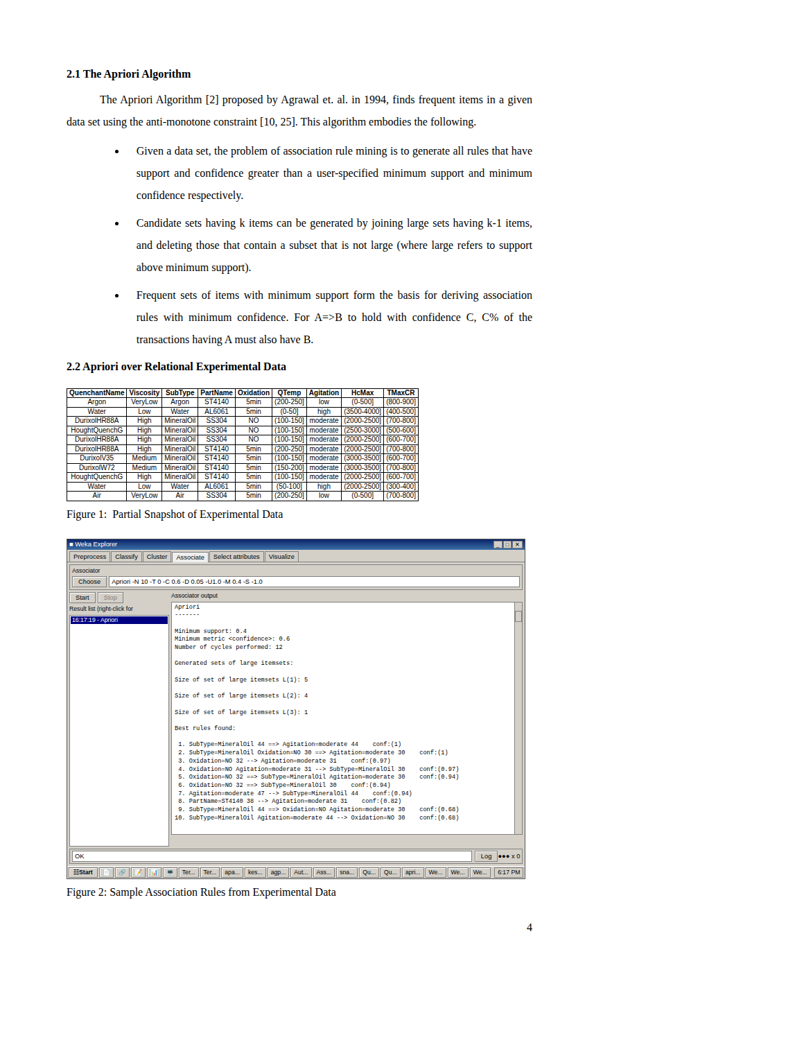2.1 The Apriori Algorithm
The Apriori Algorithm [2] proposed by Agrawal et. al. in 1994, finds frequent items in a given data set using the anti-monotone constraint [10, 25]. This algorithm embodies the following.
Given a data set, the problem of association rule mining is to generate all rules that have support and confidence greater than a user-specified minimum support and minimum confidence respectively.
Candidate sets having k items can be generated by joining large sets having k-1 items, and deleting those that contain a subset that is not large (where large refers to support above minimum support).
Frequent sets of items with minimum support form the basis for deriving association rules with minimum confidence. For A=>B to hold with confidence C, C% of the transactions having A must also have B.
2.2 Apriori over Relational Experimental Data
| QuenchantName | Viscosity | SubType | PartName | Oxidation | QTemp | Agitation | HcMax | TMaxCR |
| --- | --- | --- | --- | --- | --- | --- | --- | --- |
| Argon | VeryLow | Argon | ST4140 | 5min | (200-250] | low | (0-500] | (800-900] |
| Water | Low | Water | AL6061 | 5min | (0-50] | high | (3500-4000] | (400-500] |
| DurixolHR88A | High | MineralOil | SS304 | NO | (100-150] | moderate | (2000-2500] | (700-800] |
| HoughtQuenchG | High | MineralOil | SS304 | NO | (100-150] | moderate | (2500-3000] | (500-600] |
| DurixolHR88A | High | MineralOil | SS304 | NO | (100-150] | moderate | (2000-2500] | (600-700] |
| DurixolHR88A | High | MineralOil | ST4140 | 5min | (200-250] | moderate | (2000-2500] | (700-800] |
| DurixolV35 | Medium | MineralOil | ST4140 | 5min | (100-150] | moderate | (3000-3500] | (600-700] |
| DurixolW72 | Medium | MineralOil | ST4140 | 5min | (150-200] | moderate | (3000-3500] | (700-800] |
| HoughtQuenchG | High | MineralOil | ST4140 | 5min | (100-150] | moderate | (2000-2500] | (600-700] |
| Water | Low | Water | AL6061 | 5min | (50-100] | high | (2000-2500] | (300-400] |
| Air | VeryLow | Air | SS304 | 5min | (200-250] | low | (0-500] | (700-800] |
Figure 1: Partial Snapshot of Experimental Data
■ Weka Explorer _□✕
Preprocess Classify Cluster Associate Select attributes Visualize
Associator
Choose Apriori -N 10 -T 0 -C 0.6 -D 0.05 -U1.0 -M 0.4 -S -1.0
Start Stop
Result list (right-click for
16:17:19 - Apriori
Associator output
Apriori
-------

Minimum support: 0.4
Minimum metric <confidence>: 0.6
Number of cycles performed: 12

Generated sets of large itemsets:

Size of set of large itemsets L(1): 5

Size of set of large itemsets L(2): 4

Size of set of large itemsets L(3): 1

Best rules found:

 1. SubType=MineralOil 44 ==> Agitation=moderate 44    conf:(1)
 2. SubType=MineralOil Oxidation=NO 30 ==> Agitation=moderate 30    conf:(1)
 3. Oxidation=NO 32 --> Agitation=moderate 31    conf:(0.97)
 4. Oxidation=NO Agitation=moderate 31 --> SubType=MineralOil 30    conf:(0.97)
 5. Oxidation=NO 32 ==> SubType=MineralOil Agitation=moderate 30    conf:(0.94)
 6. Oxidation=NO 32 ==> SubType=MineralOil 30    conf:(0.94)
 7. Agitation=moderate 47 --> SubType=MineralOil 44    conf:(0.94)
 8. PartName=ST4140 38 --> Agitation=moderate 31    conf:(0.82)
 9. SubType=MineralOil 44 ==> Oxidation=NO Agitation=moderate 30    conf:(0.68)
10. SubType=MineralOil Agitation=moderate 44 --> Oxidation=NO 30    conf:(0.68)
OK Log ●●● x 0
☷Start 📄 🔗 📝 📊 💻 Ter... Ter... apa... kes... agp... Aut... Ass... sna... Qu... Qu... apri... We... We... We... 6:17 PM
Figure 2: Sample Association Rules from Experimental Data
4